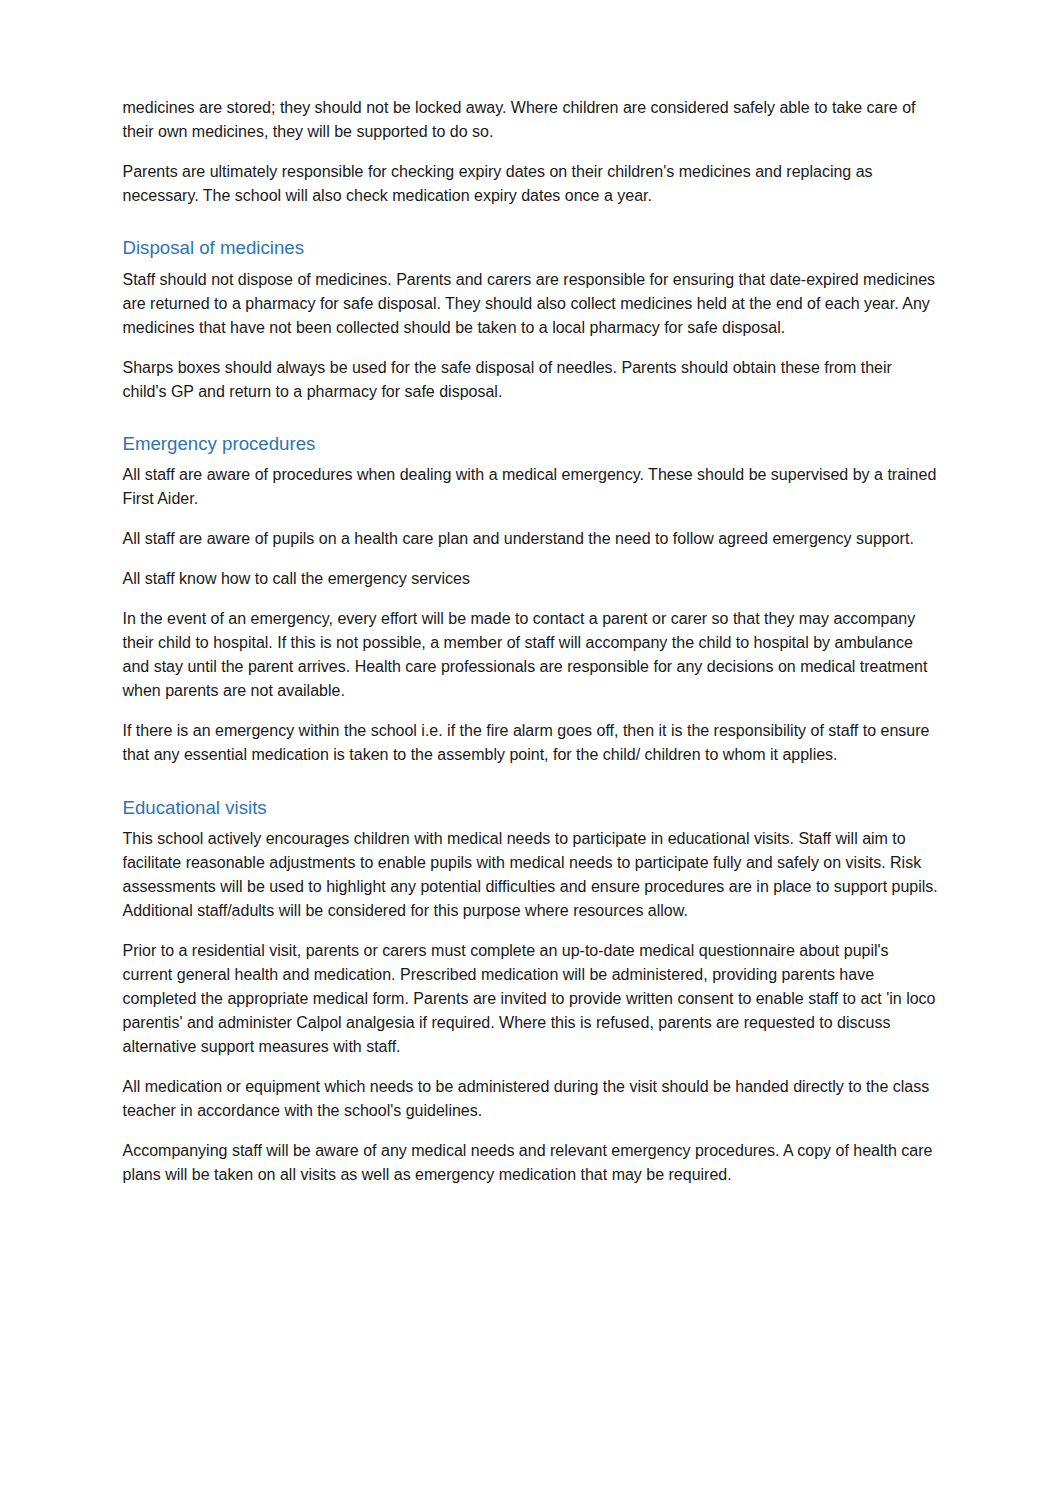medicines are stored; they should not be locked away. Where children are considered safely able to take care of their own medicines, they will be supported to do so.
Parents are ultimately responsible for checking expiry dates on their children's medicines and replacing as necessary. The school will also check medication expiry dates once a year.
Disposal of medicines
Staff should not dispose of medicines. Parents and carers are responsible for ensuring that date-expired medicines are returned to a pharmacy for safe disposal. They should also collect medicines held at the end of each year. Any medicines that have not been collected should be taken to a local pharmacy for safe disposal.
Sharps boxes should always be used for the safe disposal of needles. Parents should obtain these from their child's GP and return to a pharmacy for safe disposal.
Emergency procedures
All staff are aware of procedures when dealing with a medical emergency. These should be supervised by a trained First Aider.
All staff are aware of pupils on a health care plan and understand the need to follow agreed emergency support.
All staff know how to call the emergency services
In the event of an emergency, every effort will be made to contact a parent or carer so that they may accompany their child to hospital. If this is not possible, a member of staff will accompany the child to hospital by ambulance and stay until the parent arrives. Health care professionals are responsible for any decisions on medical treatment when parents are not available.
If there is an emergency within the school i.e. if the fire alarm goes off, then it is the responsibility of staff to ensure that any essential medication is taken to the assembly point, for the child/ children to whom it applies.
Educational visits
This school actively encourages children with medical needs to participate in educational visits. Staff will aim to facilitate reasonable adjustments to enable pupils with medical needs to participate fully and safely on visits. Risk assessments will be used to highlight any potential difficulties and ensure procedures are in place to support pupils. Additional staff/adults will be considered for this purpose where resources allow.
Prior to a residential visit, parents or carers must complete an up-to-date medical questionnaire about pupil's current general health and medication. Prescribed medication will be administered, providing parents have completed the appropriate medical form. Parents are invited to provide written consent to enable staff to act 'in loco parentis' and administer Calpol analgesia if required. Where this is refused, parents are requested to discuss alternative support measures with staff.
All medication or equipment which needs to be administered during the visit should be handed directly to the class teacher in accordance with the school's guidelines.
Accompanying staff will be aware of any medical needs and relevant emergency procedures. A copy of health care plans will be taken on all visits as well as emergency medication that may be required.